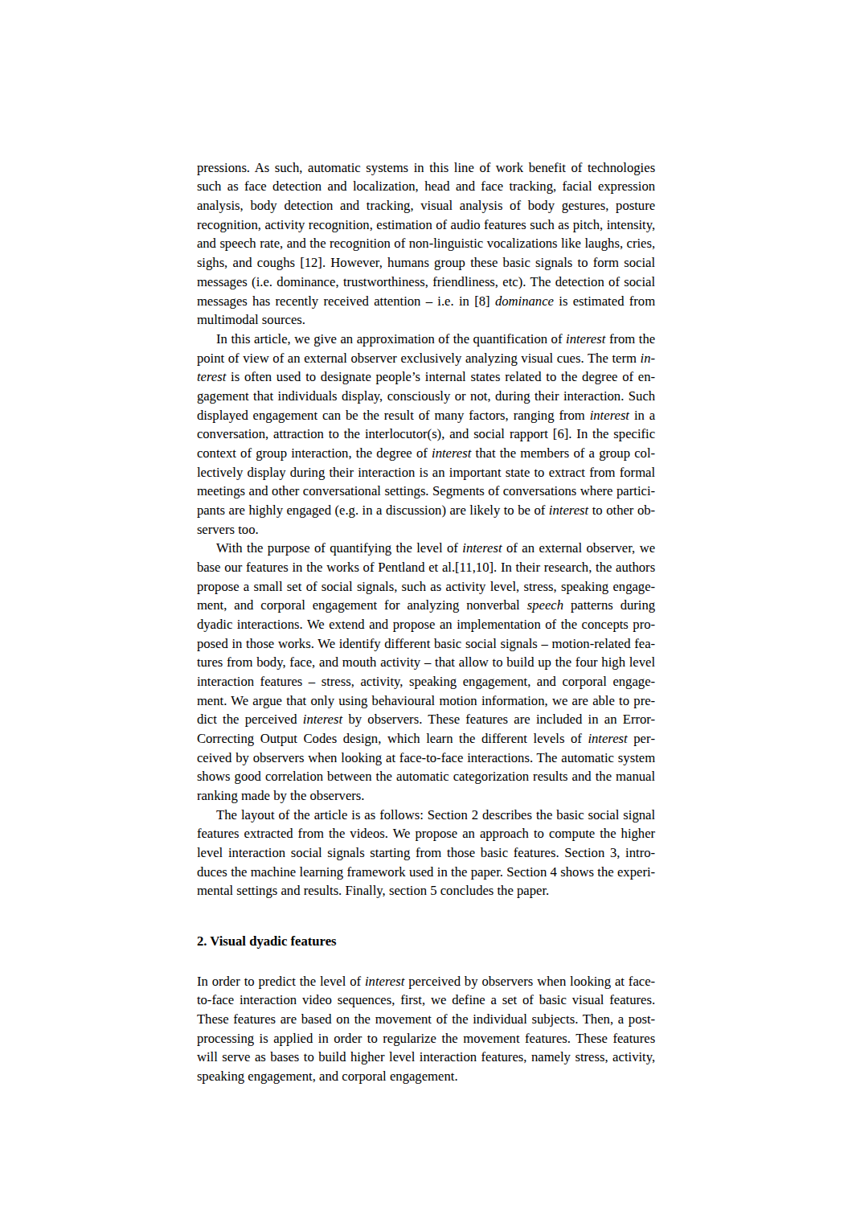pressions. As such, automatic systems in this line of work benefit of technologies such as face detection and localization, head and face tracking, facial expression analysis, body detection and tracking, visual analysis of body gestures, posture recognition, activity recognition, estimation of audio features such as pitch, intensity, and speech rate, and the recognition of non-linguistic vocalizations like laughs, cries, sighs, and coughs [12]. However, humans group these basic signals to form social messages (i.e. dominance, trustworthiness, friendliness, etc). The detection of social messages has recently received attention – i.e. in [8] dominance is estimated from multimodal sources.
In this article, we give an approximation of the quantification of interest from the point of view of an external observer exclusively analyzing visual cues. The term interest is often used to designate people’s internal states related to the degree of engagement that individuals display, consciously or not, during their interaction. Such displayed engagement can be the result of many factors, ranging from interest in a conversation, attraction to the interlocutor(s), and social rapport [6]. In the specific context of group interaction, the degree of interest that the members of a group collectively display during their interaction is an important state to extract from formal meetings and other conversational settings. Segments of conversations where participants are highly engaged (e.g. in a discussion) are likely to be of interest to other observers too.
With the purpose of quantifying the level of interest of an external observer, we base our features in the works of Pentland et al.[11,10]. In their research, the authors propose a small set of social signals, such as activity level, stress, speaking engagement, and corporal engagement for analyzing nonverbal speech patterns during dyadic interactions. We extend and propose an implementation of the concepts proposed in those works. We identify different basic social signals – motion-related features from body, face, and mouth activity – that allow to build up the four high level interaction features – stress, activity, speaking engagement, and corporal engagement. We argue that only using behavioural motion information, we are able to predict the perceived interest by observers. These features are included in an Error-Correcting Output Codes design, which learn the different levels of interest perceived by observers when looking at face-to-face interactions. The automatic system shows good correlation between the automatic categorization results and the manual ranking made by the observers.
The layout of the article is as follows: Section 2 describes the basic social signal features extracted from the videos. We propose an approach to compute the higher level interaction social signals starting from those basic features. Section 3, introduces the machine learning framework used in the paper. Section 4 shows the experimental settings and results. Finally, section 5 concludes the paper.
2. Visual dyadic features
In order to predict the level of interest perceived by observers when looking at face-to-face interaction video sequences, first, we define a set of basic visual features. These features are based on the movement of the individual subjects. Then, a post-processing is applied in order to regularize the movement features. These features will serve as bases to build higher level interaction features, namely stress, activity, speaking engagement, and corporal engagement.